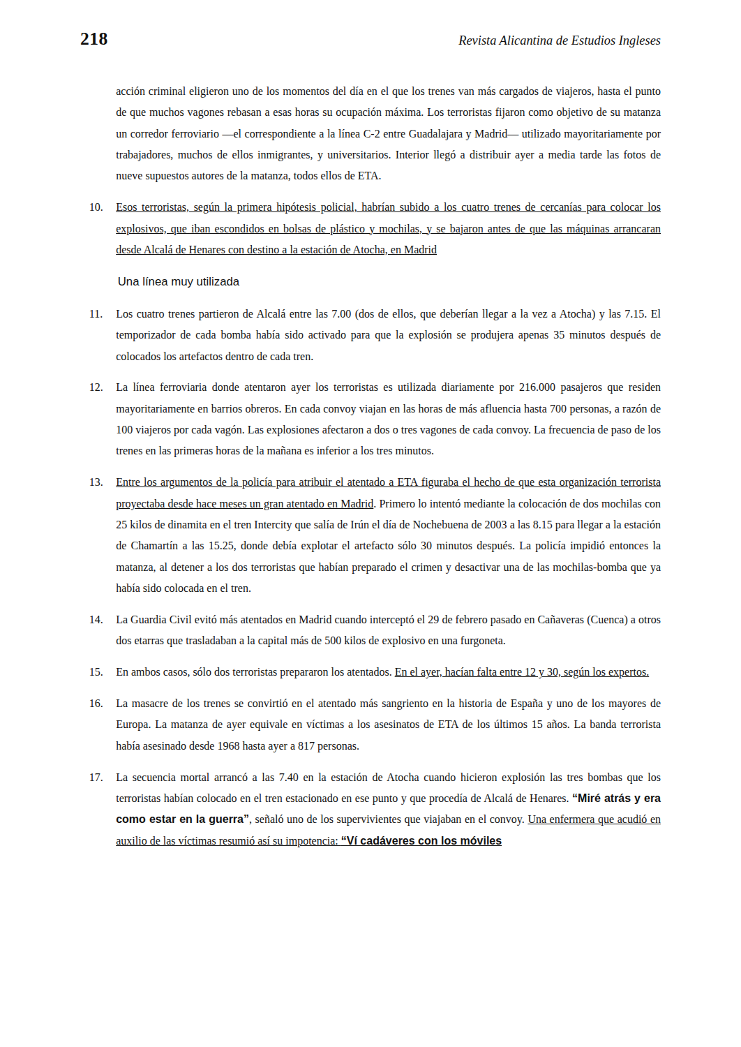218 Revista Alicantina de Estudios Ingleses
acción criminal eligieron uno de los momentos del día en el que los trenes van más cargados de viajeros, hasta el punto de que muchos vagones rebasan a esas horas su ocupación máxima. Los terroristas fijaron como objetivo de su matanza un corredor ferroviario —el correspondiente a la línea C-2 entre Guadalajara y Madrid— utilizado mayoritariamente por trabajadores, muchos de ellos inmigrantes, y universitarios. Interior llegó a distribuir ayer a media tarde las fotos de nueve supuestos autores de la matanza, todos ellos de ETA.
Esos terroristas, según la primera hipótesis policial, habrían subido a los cuatro trenes de cercanías para colocar los explosivos, que iban escondidos en bolsas de plástico y mochilas, y se bajaron antes de que las máquinas arrancaran desde Alcalá de Henares con destino a la estación de Atocha, en Madrid
Una línea muy utilizada
Los cuatro trenes partieron de Alcalá entre las 7.00 (dos de ellos, que deberían llegar a la vez a Atocha) y las 7.15. El temporizador de cada bomba había sido activado para que la explosión se produjera apenas 35 minutos después de colocados los artefactos dentro de cada tren.
La línea ferroviaria donde atentaron ayer los terroristas es utilizada diariamente por 216.000 pasajeros que residen mayoritariamente en barrios obreros. En cada convoy viajan en las horas de más afluencia hasta 700 personas, a razón de 100 viajeros por cada vagón. Las explosiones afectaron a dos o tres vagones de cada convoy. La frecuencia de paso de los trenes en las primeras horas de la mañana es inferior a los tres minutos.
Entre los argumentos de la policía para atribuir el atentado a ETA figuraba el hecho de que esta organización terrorista proyectaba desde hace meses un gran atentado en Madrid. Primero lo intentó mediante la colocación de dos mochilas con 25 kilos de dinamita en el tren Intercity que salía de Irún el día de Nochebuena de 2003 a las 8.15 para llegar a la estación de Chamartín a las 15.25, donde debía explotar el artefacto sólo 30 minutos después. La policía impidió entonces la matanza, al detener a los dos terroristas que habían preparado el crimen y desactivar una de las mochilas-bomba que ya había sido colocada en el tren.
La Guardia Civil evitó más atentados en Madrid cuando interceptó el 29 de febrero pasado en Cañaveras (Cuenca) a otros dos etarras que trasladaban a la capital más de 500 kilos de explosivo en una furgoneta.
En ambos casos, sólo dos terroristas prepararon los atentados. En el ayer, hacían falta entre 12 y 30, según los expertos.
La masacre de los trenes se convirtió en el atentado más sangriento en la historia de España y uno de los mayores de Europa. La matanza de ayer equivale en víctimas a los asesinatos de ETA de los últimos 15 años. La banda terrorista había asesinado desde 1968 hasta ayer a 817 personas.
La secuencia mortal arrancó a las 7.40 en la estación de Atocha cuando hicieron explosión las tres bombas que los terroristas habían colocado en el tren estacionado en ese punto y que procedía de Alcalá de Henares. “Miré atrás y era como estar en la guerra”, señaló uno de los supervivientes que viajaban en el convoy. Una enfermera que acudió en auxilio de las víctimas resumió así su impotencia: “Ví cadáveres con los móviles